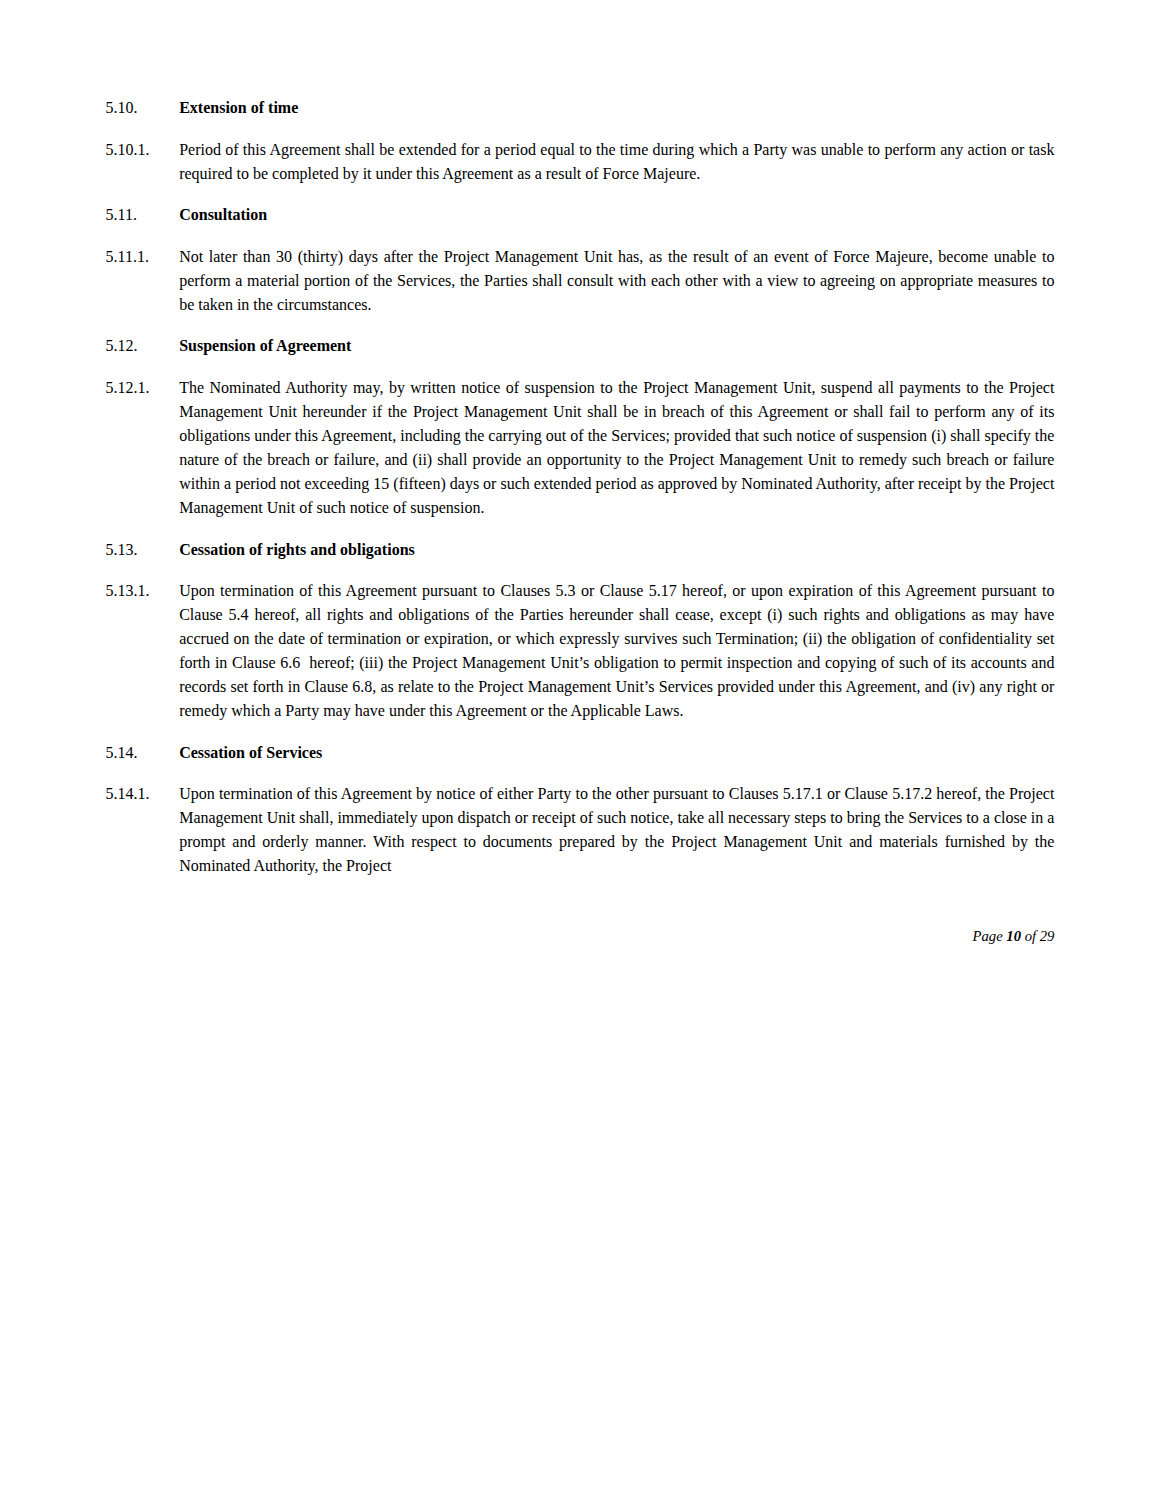5.10.
Extension of time
5.10.1.
Period of this Agreement shall be extended for a period equal to the time during which a Party was unable to perform any action or task required to be completed by it under this Agreement as a result of Force Majeure.
5.11.
Consultation
5.11.1.
Not later than 30 (thirty) days after the Project Management Unit has, as the result of an event of Force Majeure, become unable to perform a material portion of the Services, the Parties shall consult with each other with a view to agreeing on appropriate measures to be taken in the circumstances.
5.12.
Suspension of Agreement
5.12.1.
The Nominated Authority may, by written notice of suspension to the Project Management Unit, suspend all payments to the Project Management Unit hereunder if the Project Management Unit shall be in breach of this Agreement or shall fail to perform any of its obligations under this Agreement, including the carrying out of the Services; provided that such notice of suspension (i) shall specify the nature of the breach or failure, and (ii) shall provide an opportunity to the Project Management Unit to remedy such breach or failure within a period not exceeding 15 (fifteen) days or such extended period as approved by Nominated Authority, after receipt by the Project Management Unit of such notice of suspension.
5.13.
Cessation of rights and obligations
5.13.1.
Upon termination of this Agreement pursuant to Clauses 5.3 or Clause 5.17 hereof, or upon expiration of this Agreement pursuant to Clause 5.4 hereof, all rights and obligations of the Parties hereunder shall cease, except (i) such rights and obligations as may have accrued on the date of termination or expiration, or which expressly survives such Termination; (ii) the obligation of confidentiality set forth in Clause 6.6 hereof; (iii) the Project Management Unit’s obligation to permit inspection and copying of such of its accounts and records set forth in Clause 6.8, as relate to the Project Management Unit’s Services provided under this Agreement, and (iv) any right or remedy which a Party may have under this Agreement or the Applicable Laws.
5.14.
Cessation of Services
5.14.1.
Upon termination of this Agreement by notice of either Party to the other pursuant to Clauses 5.17.1 or Clause 5.17.2 hereof, the Project Management Unit shall, immediately upon dispatch or receipt of such notice, take all necessary steps to bring the Services to a close in a prompt and orderly manner. With respect to documents prepared by the Project Management Unit and materials furnished by the Nominated Authority, the Project
Page 10 of 29